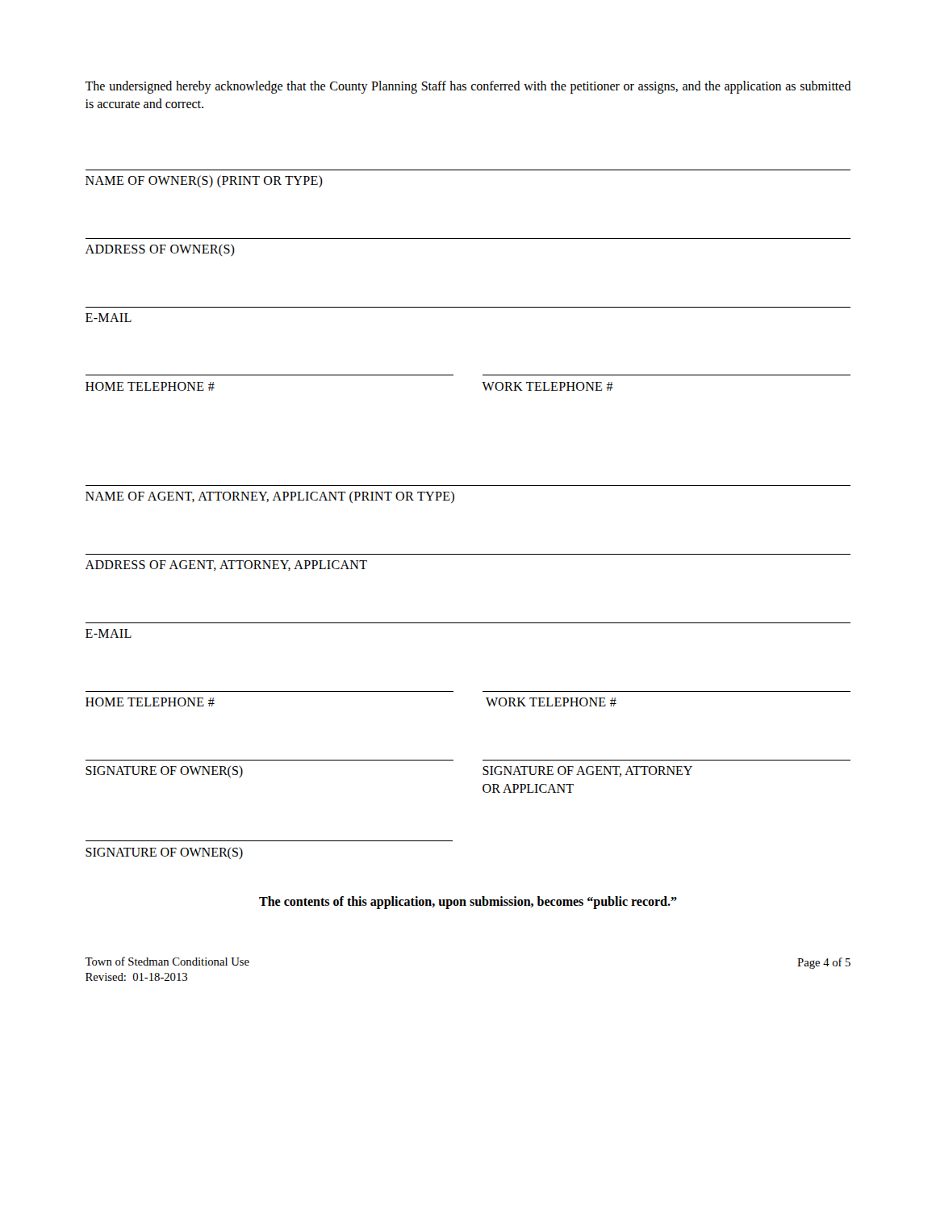The undersigned hereby acknowledge that the County Planning Staff has conferred with the petitioner or assigns, and the application as submitted is accurate and correct.
NAME OF OWNER(S) (PRINT OR TYPE)
ADDRESS OF OWNER(S)
E-MAIL
HOME TELEPHONE #
WORK TELEPHONE #
NAME OF AGENT, ATTORNEY, APPLICANT (PRINT OR TYPE)
ADDRESS OF AGENT, ATTORNEY, APPLICANT
E-MAIL
HOME TELEPHONE #
WORK TELEPHONE #
SIGNATURE OF OWNER(S)
SIGNATURE OF AGENT, ATTORNEY
OR APPLICANT
SIGNATURE OF OWNER(S)
The contents of this application, upon submission, becomes “public record.”
Town of Stedman Conditional Use
Revised: 01-18-2013
Page 4 of 5